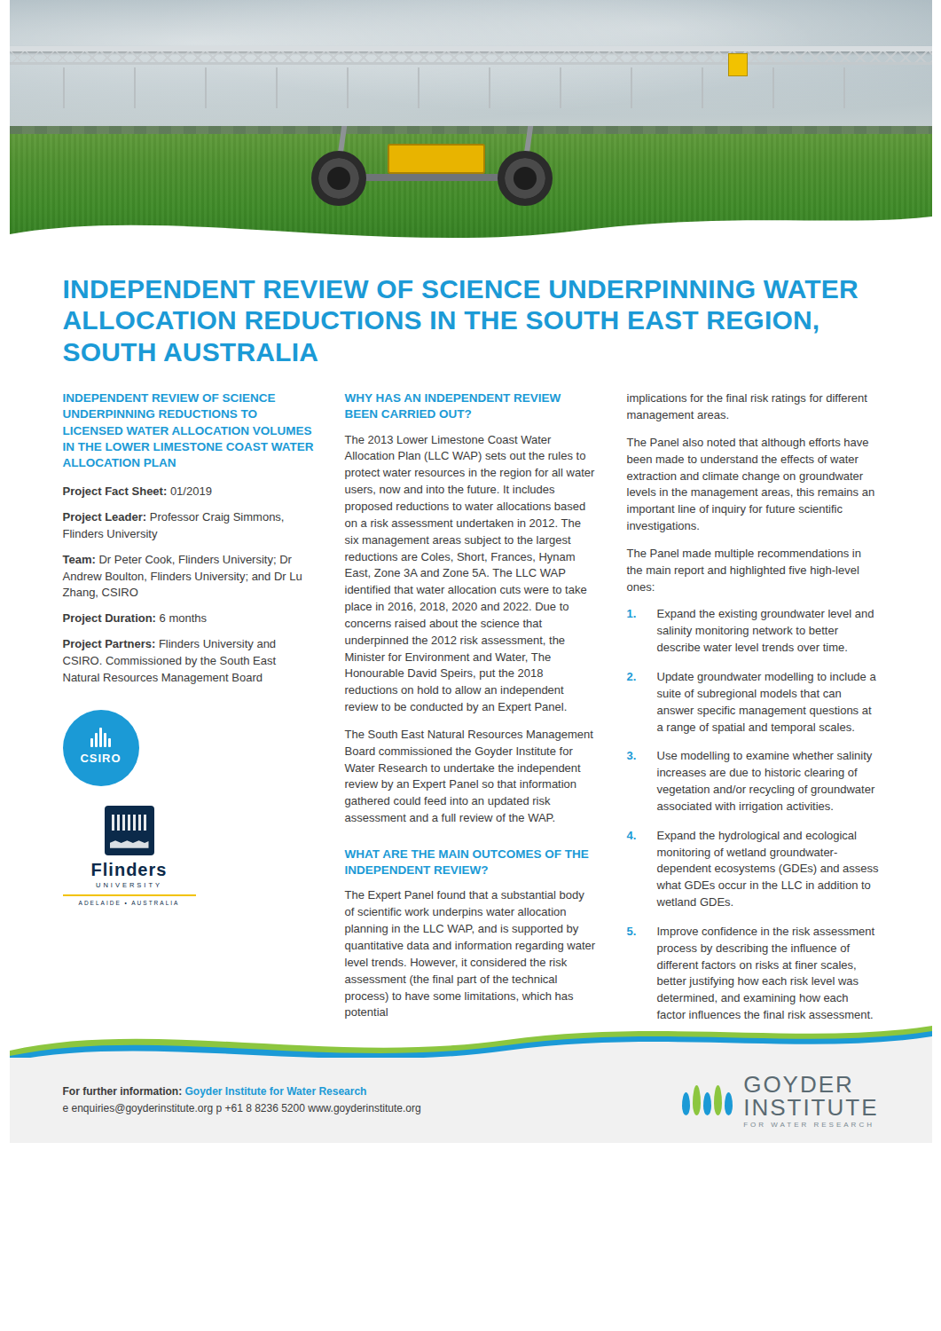Independent review of science underpinning water allocation reductions in the South East region, South Australia
Independent review of science underpinning reductions to licensed water allocation volumes in the Lower Limestone Coast Water Allocation Plan
Project Fact Sheet: 01/2019
Project Leader: Professor Craig Simmons, Flinders University
Team: Dr Peter Cook, Flinders University; Dr Andrew Boulton, Flinders University; and Dr Lu Zhang, CSIRO
Project Duration: 6 months
Project Partners: Flinders University and CSIRO. Commissioned by the South East Natural Resources Management Board
CSIRO
Flinders
UNIVERSITY
ADELAIDE • AUSTRALIA
Why has an independent review been carried out?
The 2013 Lower Limestone Coast Water Allocation Plan (LLC WAP) sets out the rules to protect water resources in the region for all water users, now and into the future. It includes proposed reductions to water allocations based on a risk assessment undertaken in 2012. The six management areas subject to the largest reductions are Coles, Short, Frances, Hynam East, Zone 3A and Zone 5A. The LLC WAP identified that water allocation cuts were to take place in 2016, 2018, 2020 and 2022. Due to concerns raised about the science that underpinned the 2012 risk assessment, the Minister for Environment and Water, The Honourable David Speirs, put the 2018 reductions on hold to allow an independent review to be conducted by an Expert Panel.
The South East Natural Resources Management Board commissioned the Goyder Institute for Water Research to undertake the independent review by an Expert Panel so that information gathered could feed into an updated risk assessment and a full review of the WAP.
What are the main outcomes of the independent review?
The Expert Panel found that a substantial body of scientific work underpins water allocation planning in the LLC WAP, and is supported by quantitative data and information regarding water level trends. However, it considered the risk assessment (the final part of the technical process) to have some limitations, which has potential
implications for the final risk ratings for different management areas.
The Panel also noted that although efforts have been made to understand the effects of water extraction and climate change on groundwater levels in the management areas, this remains an important line of inquiry for future scientific investigations.
The Panel made multiple recommendations in the main report and highlighted five high-level ones:
Expand the existing groundwater level and salinity monitoring network to better describe water level trends over time.
Update groundwater modelling to include a suite of subregional models that can answer specific management questions at a range of spatial and temporal scales.
Use modelling to examine whether salinity increases are due to historic clearing of vegetation and/or recycling of groundwater associated with irrigation activities.
Expand the hydrological and ecological monitoring of wetland groundwater-dependent ecosystems (GDEs) and assess what GDEs occur in the LLC in addition to wetland GDEs.
Improve confidence in the risk assessment process by describing the influence of different factors on risks at finer scales, better justifying how each risk level was determined, and examining how each factor influences the final risk assessment.
For further information: Goyder Institute for Water Research
e enquiries@goyderinstitute.org p +61 8 8236 5200 www.goyderinstitute.org
GOYDER
INSTITUTE
FOR WATER RESEARCH